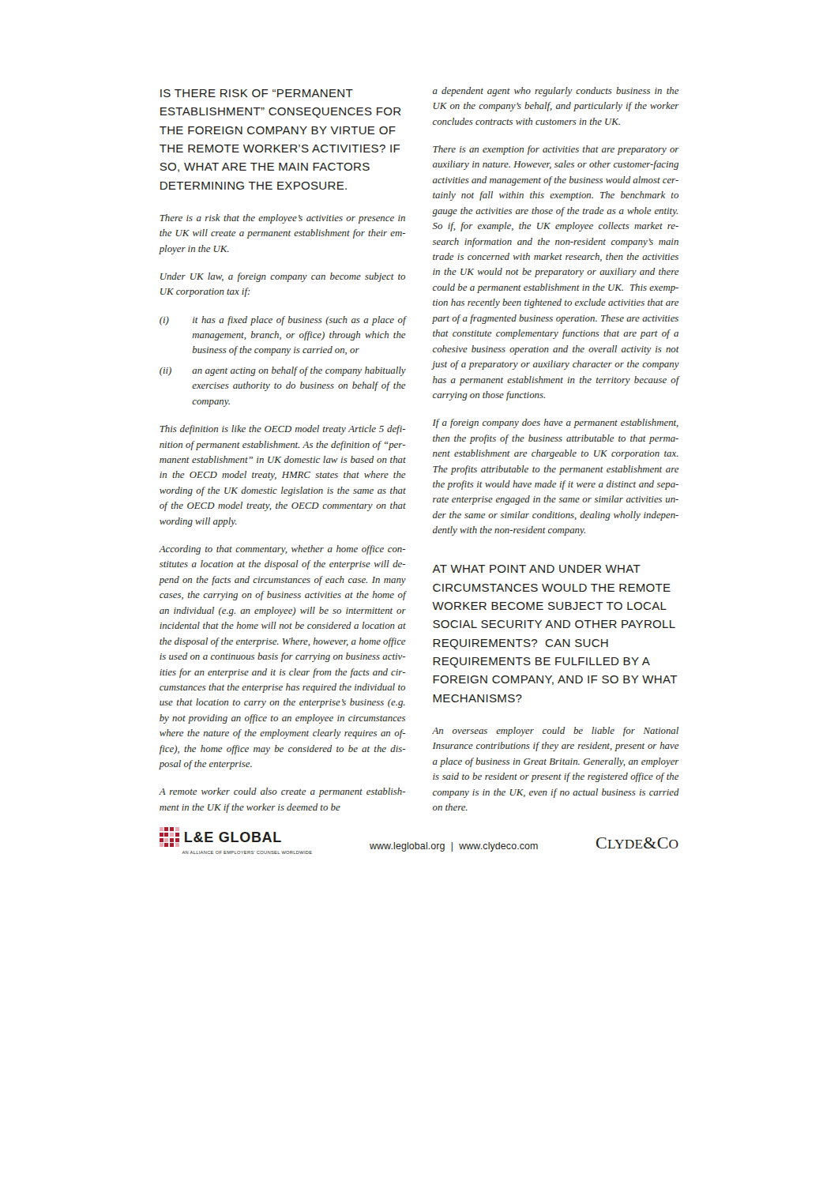Is there risk of “permanent establishment” consequences for the foreign company by virtue of the remote worker’s activities? If so, what are the main factors determining the exposure.
There is a risk that the employee’s activities or presence in the UK will create a permanent establishment for their employer in the UK.
Under UK law, a foreign company can become subject to UK corporation tax if:
(i) it has a fixed place of business (such as a place of management, branch, or office) through which the business of the company is carried on, or
(ii) an agent acting on behalf of the company habitually exercises authority to do business on behalf of the company.
This definition is like the OECD model treaty Article 5 definition of permanent establishment. As the definition of “permanent establishment” in UK domestic law is based on that in the OECD model treaty, HMRC states that where the wording of the UK domestic legislation is the same as that of the OECD model treaty, the OECD commentary on that wording will apply.
According to that commentary, whether a home office constitutes a location at the disposal of the enterprise will depend on the facts and circumstances of each case. In many cases, the carrying on of business activities at the home of an individual (e.g. an employee) will be so intermittent or incidental that the home will not be considered a location at the disposal of the enterprise. Where, however, a home office is used on a continuous basis for carrying on business activities for an enterprise and it is clear from the facts and circumstances that the enterprise has required the individual to use that location to carry on the enterprise’s business (e.g. by not providing an office to an employee in circumstances where the nature of the employment clearly requires an office), the home office may be considered to be at the disposal of the enterprise.
A remote worker could also create a permanent establishment in the UK if the worker is deemed to be
a dependent agent who regularly conducts business in the UK on the company’s behalf, and particularly if the worker concludes contracts with customers in the UK.
There is an exemption for activities that are preparatory or auxiliary in nature. However, sales or other customer-facing activities and management of the business would almost certainly not fall within this exemption. The benchmark to gauge the activities are those of the trade as a whole entity. So if, for example, the UK employee collects market research information and the non-resident company’s main trade is concerned with market research, then the activities in the UK would not be preparatory or auxiliary and there could be a permanent establishment in the UK. This exemption has recently been tightened to exclude activities that are part of a fragmented business operation. These are activities that constitute complementary functions that are part of a cohesive business operation and the overall activity is not just of a preparatory or auxiliary character or the company has a permanent establishment in the territory because of carrying on those functions.
If a foreign company does have a permanent establishment, then the profits of the business attributable to that permanent establishment are chargeable to UK corporation tax. The profits attributable to the permanent establishment are the profits it would have made if it were a distinct and separate enterprise engaged in the same or similar activities under the same or similar conditions, dealing wholly independently with the non-resident company.
At what point and under what circumstances would the remote worker become subject to local social security and other payroll requirements? Can such requirements be fulfilled by a foreign company, and if so by what mechanisms?
An overseas employer could be liable for National Insurance contributions if they are resident, present or have a place of business in Great Britain. Generally, an employer is said to be resident or present if the registered office of the company is in the UK, even if no actual business is carried on there.
L&E GLOBAL
an alliance of employers’ counsel worldwide
www.leglobal.org | www.clydeco.com
CLYDE&CO